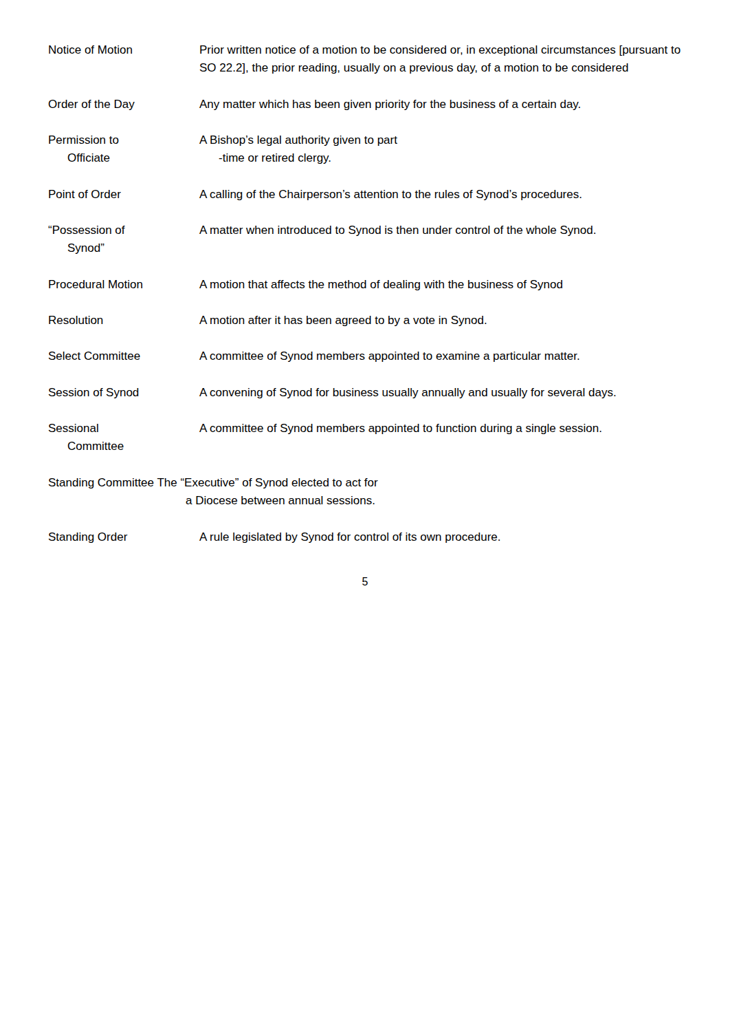Notice of Motion
Prior written notice of a motion to be considered or, in exceptional circumstances [pursuant to SO 22.2], the prior reading, usually on a previous day, of a motion to be considered
Order of the Day
Any matter which has been given priority for the business of a certain day.
Permission toOfficiate
A Bishop’s legal authority given to part-time or retired clergy.
Point of Order
A calling of the Chairperson’s attention to the rules of Synod’s procedures.
“Possession ofSynod”
A matter when introduced to Synod is then under control of the whole Synod.
Procedural Motion
A motion that affects the method of dealing with the business of Synod
Resolution
A motion after it has been agreed to by a vote in Synod.
Select Committee
A committee of Synod members appointed to examine a particular matter.
Session of Synod
A convening of Synod for business usually annually and usually for several days.
SessionalCommittee
A committee of Synod members appointed to function during a single session.
Standing Committee The “Executive” of Synod elected to act for a Diocese between annual sessions.
Standing Order
A rule legislated by Synod for control of its own procedure.
5